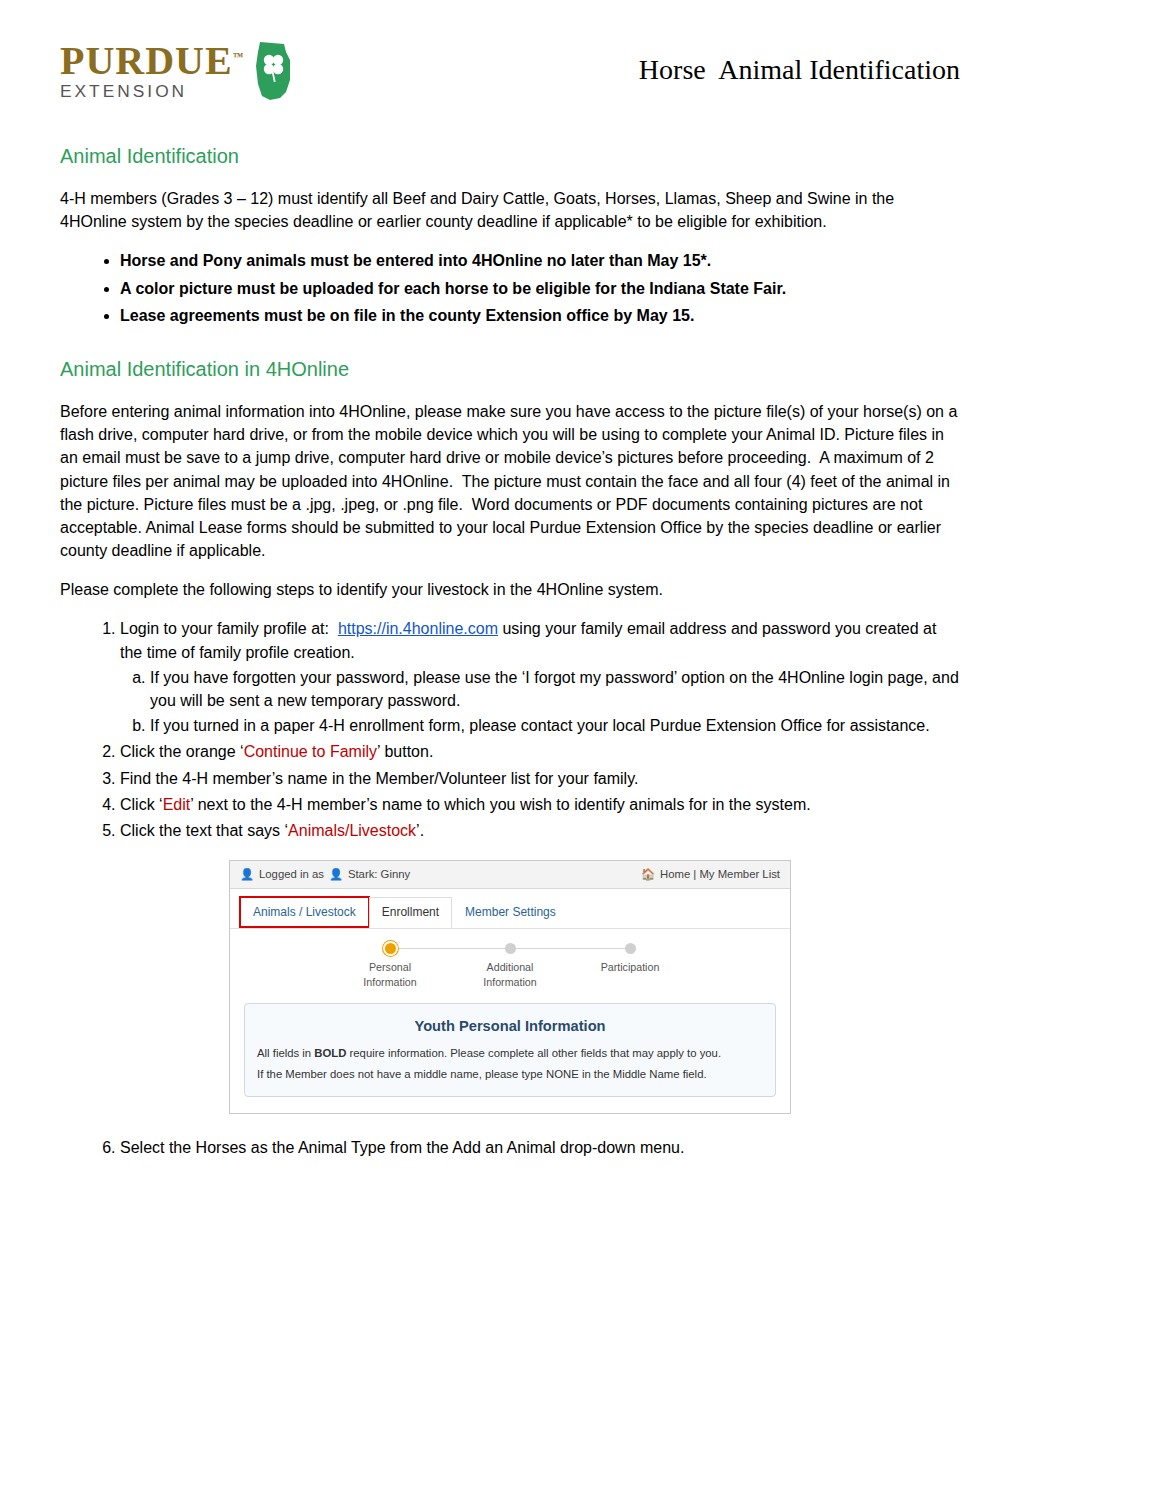PURDUE™ EXTENSION
Horse Animal Identification
Animal Identification
4-H members (Grades 3 – 12) must identify all Beef and Dairy Cattle, Goats, Horses, Llamas, Sheep and Swine in the 4HOnline system by the species deadline or earlier county deadline if applicable* to be eligible for exhibition.
Horse and Pony animals must be entered into 4HOnline no later than May 15*.
A color picture must be uploaded for each horse to be eligible for the Indiana State Fair.
Lease agreements must be on file in the county Extension office by May 15.
Animal Identification in 4HOnline
Before entering animal information into 4HOnline, please make sure you have access to the picture file(s) of your horse(s) on a flash drive, computer hard drive, or from the mobile device which you will be using to complete your Animal ID. Picture files in an email must be save to a jump drive, computer hard drive or mobile device’s pictures before proceeding. A maximum of 2 picture files per animal may be uploaded into 4HOnline. The picture must contain the face and all four (4) feet of the animal in the picture. Picture files must be a .jpg, .jpeg, or .png file. Word documents or PDF documents containing pictures are not acceptable. Animal Lease forms should be submitted to your local Purdue Extension Office by the species deadline or earlier county deadline if applicable.
Please complete the following steps to identify your livestock in the 4HOnline system.
Login to your family profile at: https://in.4honline.com using your family email address and password you created at the time of family profile creation.
If you have forgotten your password, please use the ‘I forgot my password’ option on the 4HOnline login page, and you will be sent a new temporary password.
If you turned in a paper 4-H enrollment form, please contact your local Purdue Extension Office for assistance.
Click the orange ‘Continue to Family’ button.
Find the 4-H member’s name in the Member/Volunteer list for your family.
Click ‘Edit’ next to the 4-H member’s name to which you wish to identify animals for in the system.
Click the text that says ‘Animals/Livestock’.
👤 Logged in as 👤 Stark: Ginny
🏠 Home | My Member List
Animals / Livestock
Enrollment
Member Settings
Personal
Information
Additional
Information
Participation
Youth Personal Information
All fields in BOLD require information. Please complete all other fields that may apply to you.
If the Member does not have a middle name, please type NONE in the Middle Name field.
Select the Horses as the Animal Type from the Add an Animal drop-down menu.